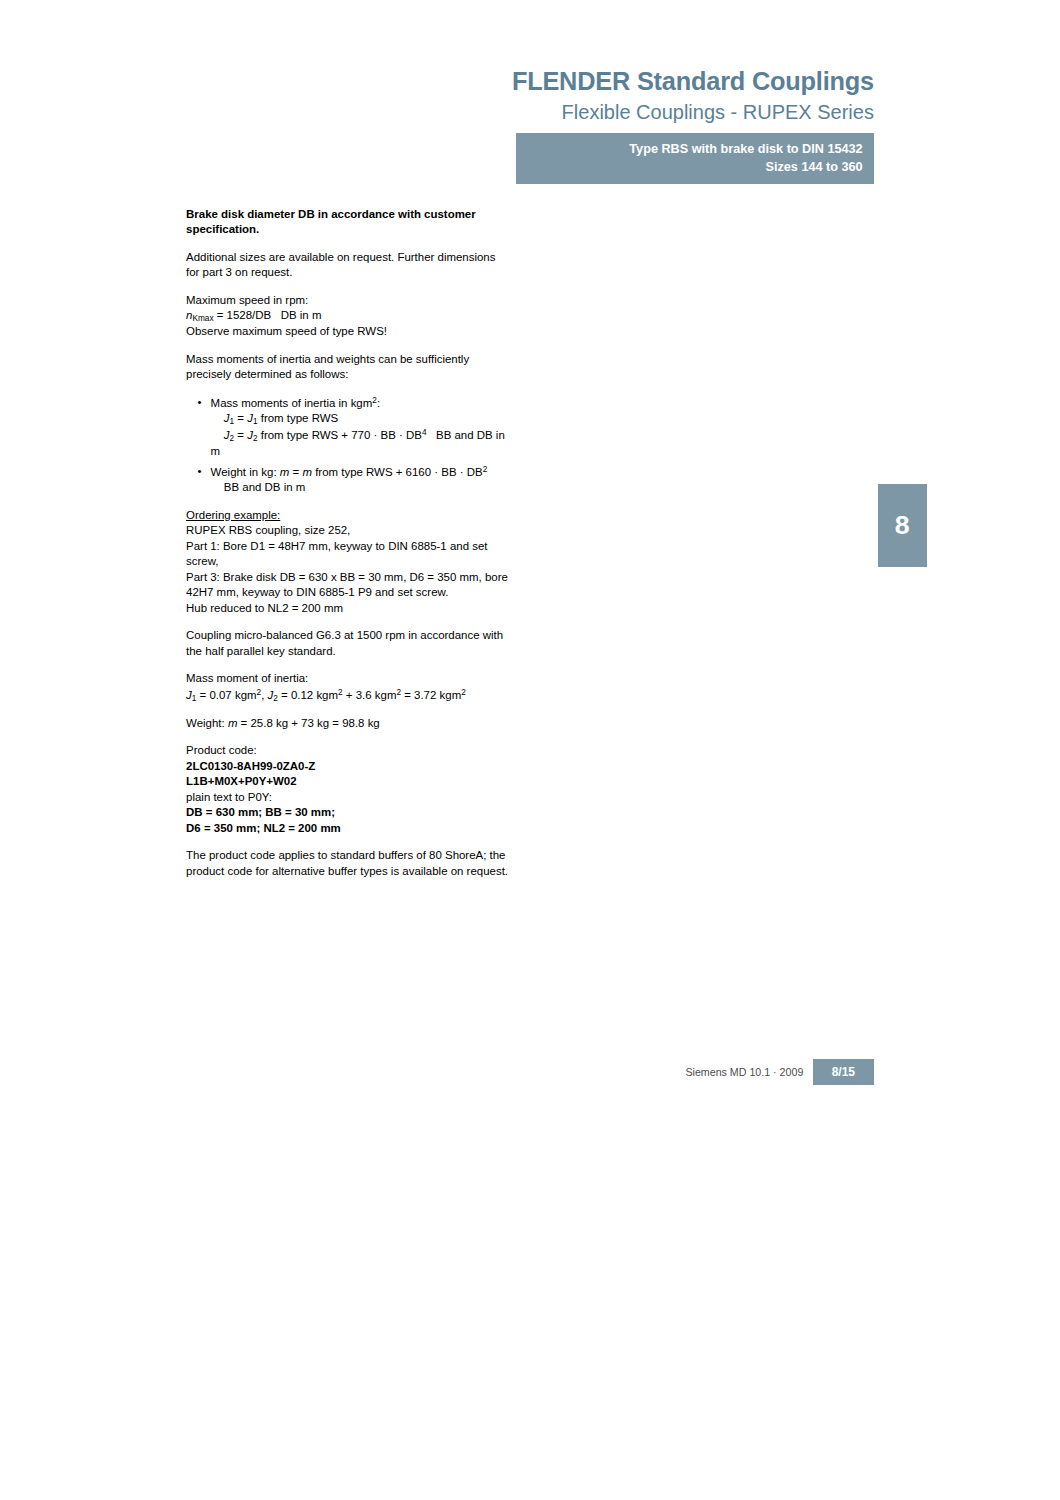FLENDER Standard Couplings
Flexible Couplings - RUPEX Series
Type RBS with brake disk to DIN 15432
Sizes 144 to 360
Brake disk diameter DB in accordance with customer specification.
Additional sizes are available on request. Further dimensions for part 3 on request.
Maximum speed in rpm:
nKmax = 1528/DB DB in m
Observe maximum speed of type RWS!
Mass moments of inertia and weights can be sufficiently precisely determined as follows:
Mass moments of inertia in kgm2:
J1 = J1 from type RWS
J2 = J2 from type RWS + 770 · BB · DB4 BB and DB in m
Weight in kg: m = m from type RWS + 6160 · BB · DB2
BB and DB in m
Ordering example:
RUPEX RBS coupling, size 252,
Part 1: Bore D1 = 48H7 mm, keyway to DIN 6885-1 and set screw,
Part 3: Brake disk DB = 630 x BB = 30 mm, D6 = 350 mm, bore 42H7 mm, keyway to DIN 6885-1 P9 and set screw.
Hub reduced to NL2 = 200 mm
Coupling micro-balanced G6.3 at 1500 rpm in accordance with the half parallel key standard.
Mass moment of inertia:
J1 = 0.07 kgm2, J2 = 0.12 kgm2 + 3.6 kgm2 = 3.72 kgm2
Weight: m = 25.8 kg + 73 kg = 98.8 kg
Product code:
2LC0130-8AH99-0ZA0-Z
L1B+M0X+P0Y+W02
plain text to P0Y:
DB = 630 mm; BB = 30 mm;
D6 = 350 mm; NL2 = 200 mm
The product code applies to standard buffers of 80 ShoreA; the product code for alternative buffer types is available on request.
8
Siemens MD 10.1 · 2009
8/15